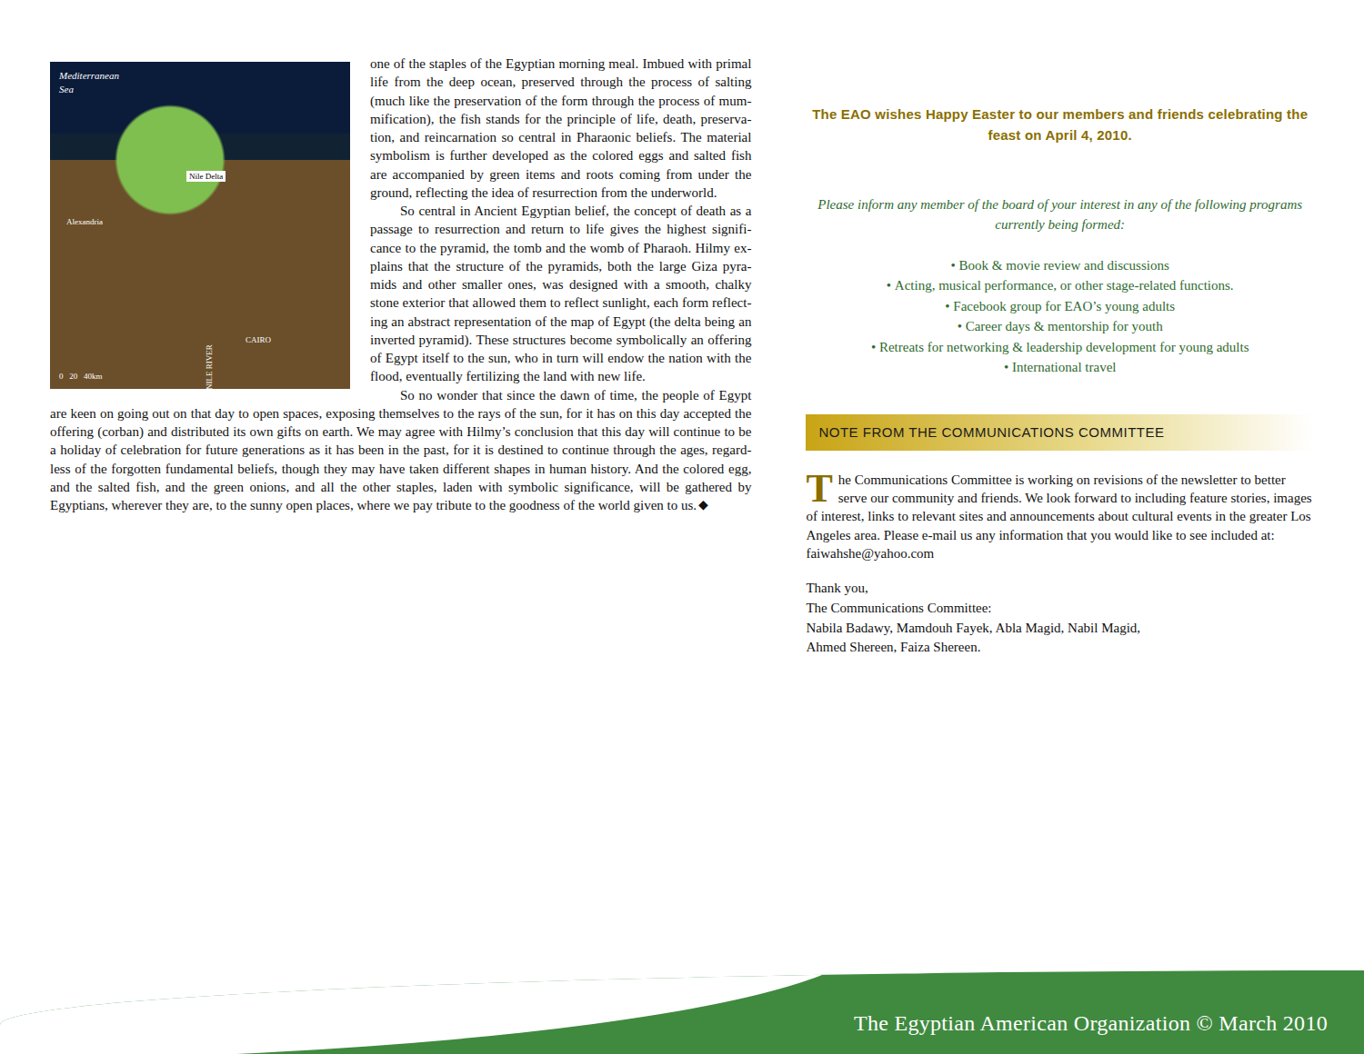Mediterranean
Sea Nile Delta Alexandria CAIRO NILE RIVER 0 20 40km
one of the staples of the Egyptian morning meal. Imbued with primal life from the deep ocean, preserved through the process of salting (much like the preservation of the form through the process of mummification), the fish stands for the principle of life, death, preservation, and reincarnation so central in Pharaonic beliefs. The material symbolism is further developed as the colored eggs and salted fish are accompanied by green items and roots coming from under the ground, reflecting the idea of resurrection from the underworld.
So central in Ancient Egyptian belief, the concept of death as a passage to resurrection and return to life gives the highest significance to the pyramid, the tomb and the womb of Pharaoh. Hilmy explains that the structure of the pyramids, both the large Giza pyramids and other smaller ones, was designed with a smooth, chalky stone exterior that allowed them to reflect sunlight, each form reflecting an abstract representation of the map of Egypt (the delta being an inverted pyramid). These structures become symbolically an offering of Egypt itself to the sun, who in turn will endow the nation with the flood, eventually fertilizing the land with new life.
So no wonder that since the dawn of time, the people of Egypt are keen on going out on that day to open spaces, exposing themselves to the rays of the sun, for it has on this day accepted the offering (corban) and distributed its own gifts on earth. We may agree with Hilmy’s conclusion that this day will continue to be a holiday of celebration for future generations as it has been in the past, for it is destined to continue through the ages, regardless of the forgotten fundamental beliefs, though they may have taken different shapes in human history. And the colored egg, and the salted fish, and the green onions, and all the other staples, laden with symbolic significance, will be gathered by Egyptians, wherever they are, to the sunny open places, where we pay tribute to the goodness of the world given to us.◆
The EAO wishes Happy Easter to our members and friends celebrating the feast on April 4, 2010.
Please inform any member of the board of your interest in any of the following programs currently being formed:
Book & movie review and discussions
Acting, musical performance, or other stage-related functions.
Facebook group for EAO’s young adults
Career days & mentorship for youth
Retreats for networking & leadership development for young adults
International travel
NOTE FROM THE COMMUNICATIONS COMMITTEE
The Communications Committee is working on revisions of the newsletter to better serve our community and friends. We look forward to including feature stories, images of interest, links to relevant sites and announcements about cultural events in the greater Los Angeles area. Please e-mail us any information that you would like to see included at: faiwahshe@yahoo.com
Thank you, The Communications Committee: Nabila Badawy, Mamdouh Fayek, Abla Magid, Nabil Magid, Ahmed Shereen, Faiza Shereen.
The Egyptian American Organization © March 2010